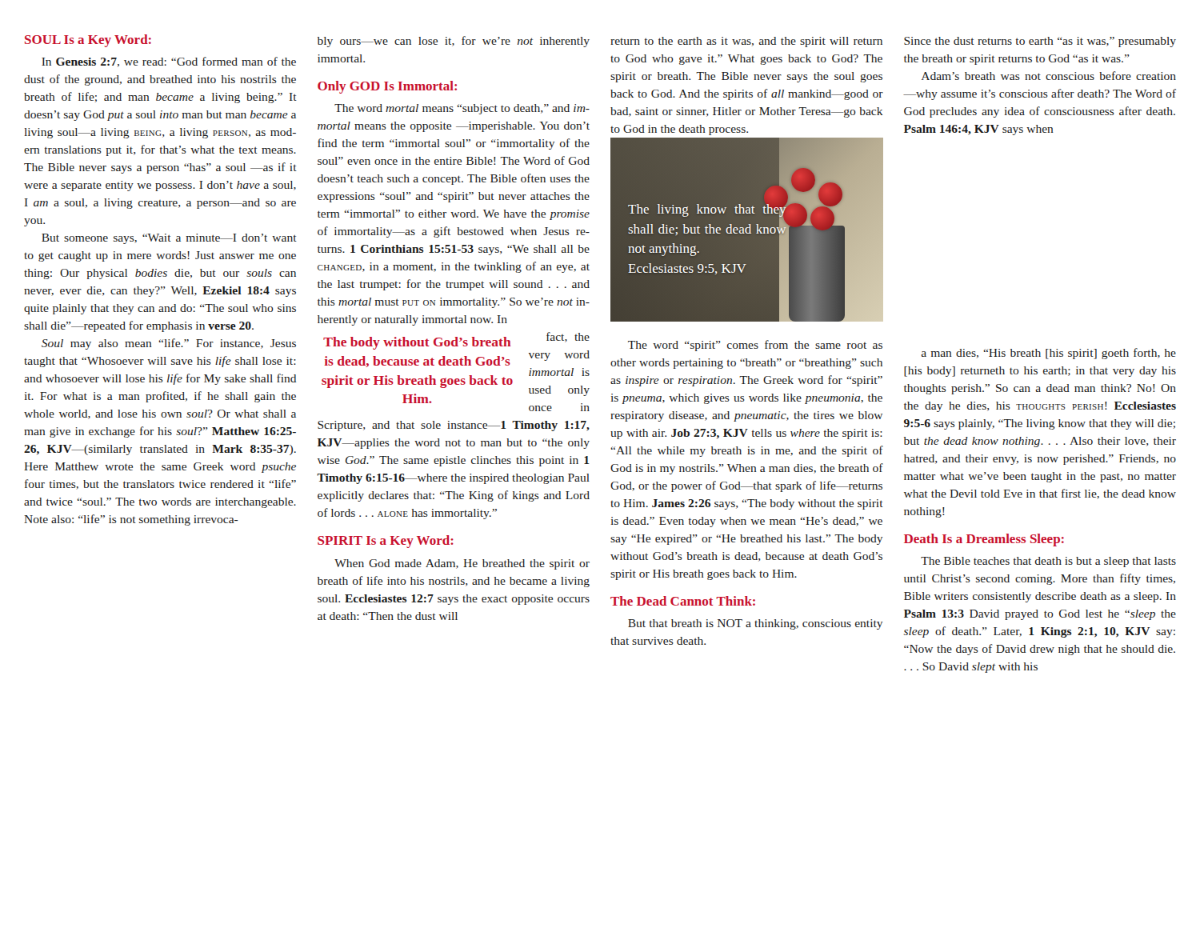SOUL Is a Key Word:
In Genesis 2:7, we read: “God formed man of the dust of the ground, and breathed into his nostrils the breath of life; and man became a living being.” It doesn’t say God put a soul into man but man became a living soul—a living being, a living person, as modern translations put it, for that’s what the text means. The Bible never says a person “has” a soul —as if it were a separate entity we possess. I don’t have a soul, I am a soul, a living creature, a person—and so are you.
But someone says, “Wait a minute—I don’t want to get caught up in mere words! Just answer me one thing: Our physical bodies die, but our souls can never, ever die, can they?” Well, Ezekiel 18:4 says quite plainly that they can and do: “The soul who sins shall die”—repeated for emphasis in verse 20.
Soul may also mean “life.” For instance, Jesus taught that “Whosoever will save his life shall lose it: and whosoever will lose his life for My sake shall find it. For what is a man profited, if he shall gain the whole world, and lose his own soul? Or what shall a man give in exchange for his soul?” Matthew 16:25-26, KJV—(similarly translated in Mark 8:35-37). Here Matthew wrote the same Greek word psuche four times, but the translators twice rendered it “life” and twice “soul.” The two words are interchangeable. Note also: “life” is not something irrevoca-
bly ours—we can lose it, for we’re not inherently immortal.
Only GOD Is Immortal:
The word mortal means “subject to death,” and immortal means the opposite —imperishable. You don’t find the term “immortal soul” or “immortality of the soul” even once in the entire Bible! The Word of God doesn’t teach such a concept. The Bible often uses the expressions “soul” and “spirit” but never attaches the term “immortal” to either word. We have the promise of immortality—as a gift bestowed when Jesus returns. 1 Corinthians 15:51-53 says, “We shall all be changed, in a moment, in the twinkling of an eye, at the last trumpet: for the trumpet will sound . . . and this mortal must put on immortality.” So we’re not inherently or naturally immortal now. In
The body without God’s breath is dead, because at death God’s spirit or His breath goes back to Him.
fact, the very word immortal is used only once in Scripture, and that sole instance—1 Timothy 1:17, KJV—applies the word not to man but to “the only wise God.” The same epistle clinches this point in 1 Timothy 6:15-16—where the inspired theologian Paul explicitly declares that: “The King of kings and Lord of lords . . . alone has immortality.”
SPIRIT Is a Key Word:
When God made Adam, He breathed the spirit or breath of life into his nostrils, and he became a living soul. Ecclesiastes 12:7 says the exact opposite occurs at death: “Then the dust will
return to the earth as it was, and the spirit will return to God who gave it.” What goes back to God? The spirit or breath. The Bible never says the soul goes back to God. And the spirits of all mankind—good or bad, saint or sinner, Hitler or Mother Teresa—go back to God in the death process.
The living know that they shall die; but the dead know not anything.
Ecclesiastes 9:5, KJV
The word “spirit” comes from the same root as other words pertaining to “breath” or “breathing” such as inspire or respiration. The Greek word for “spirit” is pneuma, which gives us words like pneumonia, the respiratory disease, and pneumatic, the tires we blow up with air. Job 27:3, KJV tells us where the spirit is: “All the while my breath is in me, and the spirit of God is in my nostrils.” When a man dies, the breath of God, or the power of God—that spark of life—returns to Him. James 2:26 says, “The body without the spirit is dead.” Even today when we mean “He’s dead,” we say “He expired” or “He breathed his last.” The body without God’s breath is dead, because at death God’s spirit or His breath goes back to Him.
The Dead Cannot Think:
But that breath is NOT a thinking, conscious entity that survives death.
Since the dust returns to earth “as it was,” presumably the breath or spirit returns to God “as it was.”
Adam’s breath was not conscious before creation—why assume it’s conscious after death? The Word of God precludes any idea of consciousness after death. Psalm 146:4, KJV says when
a man dies, “His breath [his spirit] goeth forth, he [his body] returneth to his earth; in that very day his thoughts perish.” So can a dead man think? No! On the day he dies, his thoughts perish! Ecclesiastes 9:5-6 says plainly, “The living know that they will die; but the dead know nothing. . . . Also their love, their hatred, and their envy, is now perished.” Friends, no matter what we’ve been taught in the past, no matter what the Devil told Eve in that first lie, the dead know nothing!
Death Is a Dreamless Sleep:
The Bible teaches that death is but a sleep that lasts until Christ’s second coming. More than fifty times, Bible writers consistently describe death as a sleep. In Psalm 13:3 David prayed to God lest he “sleep the sleep of death.” Later, 1 Kings 2:1, 10, KJV say: “Now the days of David drew nigh that he should die. . . . So David slept with his